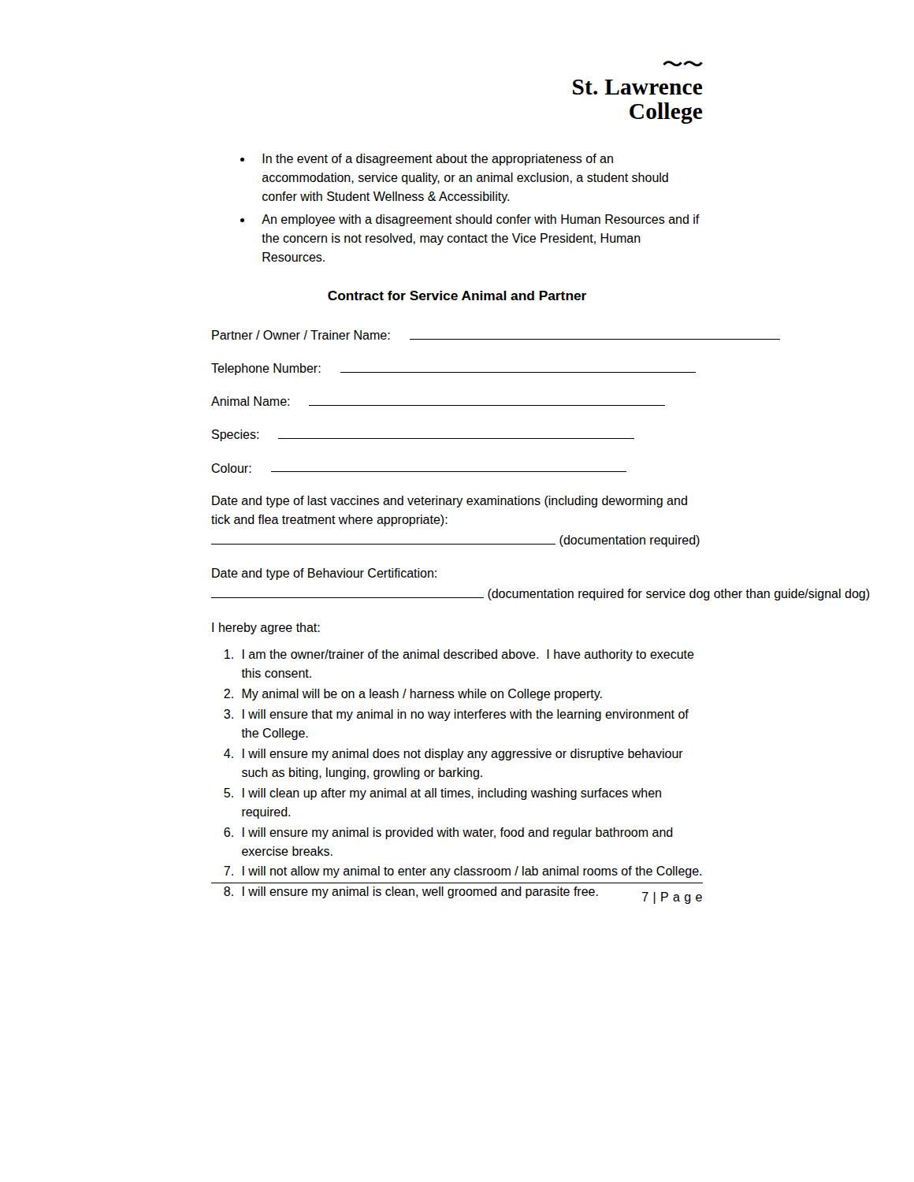〜〜
St. Lawrence
College
In the event of a disagreement about the appropriateness of an accommodation, service quality, or an animal exclusion, a student should confer with Student Wellness & Accessibility.
An employee with a disagreement should confer with Human Resources and if the concern is not resolved, may contact the Vice President, Human Resources.
Contract for Service Animal and Partner
Partner / Owner / Trainer Name:
Telephone Number:
Animal Name:
Species:
Colour:
Date and type of last vaccines and veterinary examinations (including deworming and tick and flea treatment where appropriate):
(documentation required)
Date and type of Behaviour Certification:
(documentation required for service dog other than guide/signal dog)
I hereby agree that:
I am the owner/trainer of the animal described above. I have authority to execute this consent.
My animal will be on a leash / harness while on College property.
I will ensure that my animal in no way interferes with the learning environment of the College.
I will ensure my animal does not display any aggressive or disruptive behaviour such as biting, lunging, growling or barking.
I will clean up after my animal at all times, including washing surfaces when required.
I will ensure my animal is provided with water, food and regular bathroom and exercise breaks.
I will not allow my animal to enter any classroom / lab animal rooms of the College.
I will ensure my animal is clean, well groomed and parasite free.
7 | P a g e